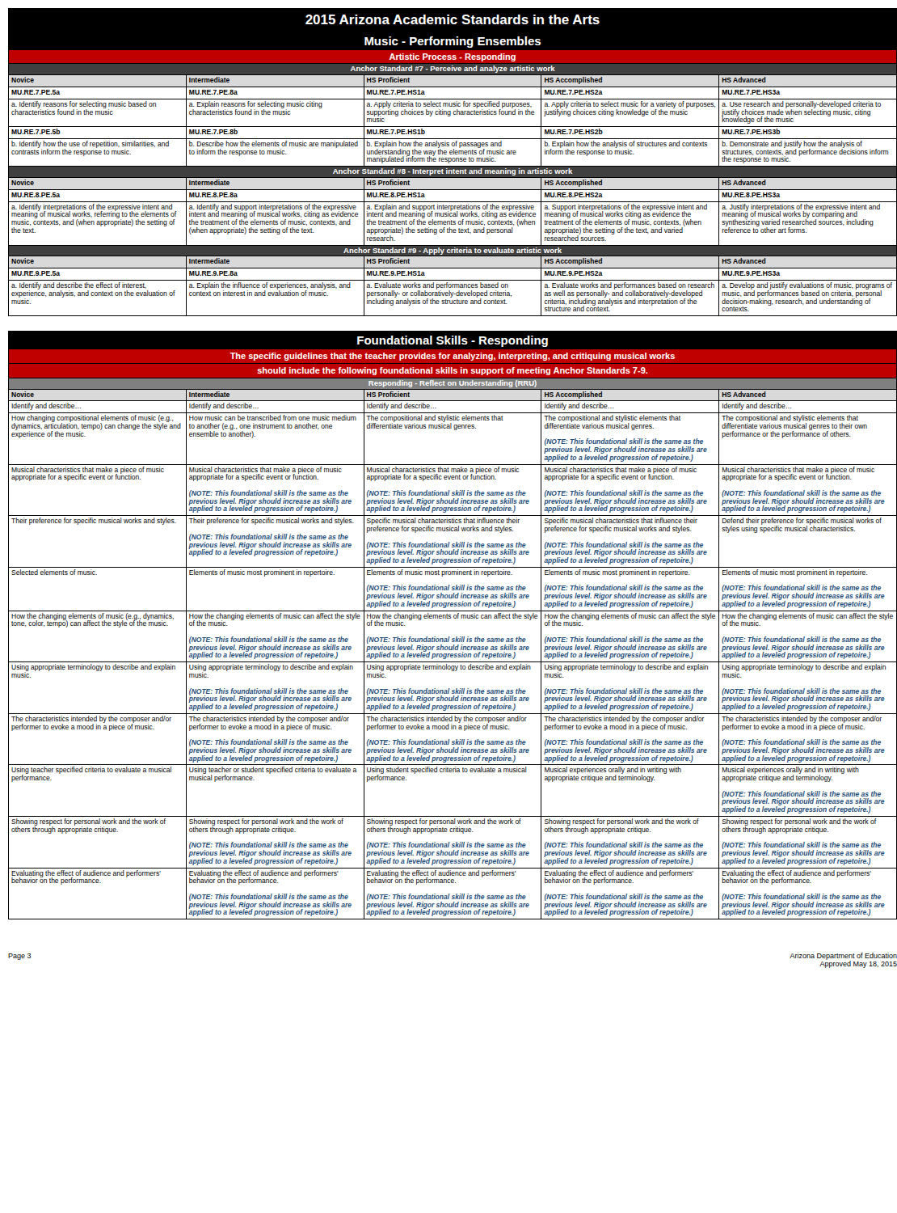| 2015 Arizona Academic Standards in the Arts |
| Music - Performing Ensembles |
| Artistic Process - Responding |
| Anchor Standard #7 - Perceive and analyze artistic work |
| Novice | Intermediate | HS Proficient | HS Accomplished | HS Advanced |
| MU.RE.7.PE.5a | MU.RE.7.PE.8a | MU.RE.7.PE.HS1a | MU.RE.7.PE.HS2a | MU.RE.7.PE.HS3a |
| a. Identify reasons for selecting music based on characteristics found in the music | a. Explain reasons for selecting music citing characteristics found in the music | a. Apply criteria to select music for specified purposes, supporting choices by citing characteristics found in the music | a. Apply criteria to select music for a variety of purposes, justifying choices citing knowledge of the music | a. Use research and personally-developed criteria to justify choices made when selecting music, citing knowledge of the music |
| MU.RE.7.PE.5b | MU.RE.7.PE.8b | MU.RE.7.PE.HS1b | MU.RE.7.PE.HS2b | MU.RE.7.PE.HS3b |
| b. Identify how the use of repetition, similarities, and contrasts inform the response to music. | b. Describe how the elements of music are manipulated to inform the response to music. | b. Explain how the analysis of passages and understanding the way the elements of music are manipulated inform the response to music. | b. Explain how the analysis of structures and contexts inform the response to music. | b. Demonstrate and justify how the analysis of structures, contexts, and performance decisions inform the response to music. |
| Anchor Standard #8 - Interpret intent and meaning in artistic work |
| Novice | Intermediate | HS Proficient | HS Accomplished | HS Advanced |
| MU.RE.8.PE.5a | MU.RE.8.PE.8a | MU.RE.8.PE.HS1a | MU.RE.8.PE.HS2a | MU.RE.8.PE.HS3a |
| a. Identify interpretations of the expressive intent and meaning of musical works, referring to the elements of music, contexts, and (when appropriate) the setting of the text. | a. Identify and support interpretations of the expressive intent and meaning of musical works, citing as evidence the treatment of the elements of music, contexts, and (when appropriate) the setting of the text. | a. Explain and support interpretations of the expressive intent and meaning of musical works, citing as evidence the treatment of the elements of music, contexts, (when appropriate) the setting of the text, and personal research. | a. Support interpretations of the expressive intent and meaning of musical works citing as evidence the treatment of the elements of music, contexts, (when appropriate) the setting of the text, and varied researched sources. | a. Justify interpretations of the expressive intent and meaning of musical works by comparing and synthesizing varied researched sources, including reference to other art forms. |
| Anchor Standard #9 - Apply criteria to evaluate artistic work |
| Novice | Intermediate | HS Proficient | HS Accomplished | HS Advanced |
| MU.RE.9.PE.5a | MU.RE.9.PE.8a | MU.RE.9.PE.HS1a | MU.RE.9.PE.HS2a | MU.RE.9.PE.HS3a |
| a. Identify and describe the effect of interest, experience, analysis, and context on the evaluation of music. | a. Explain the influence of experiences, analysis, and context on interest in and evaluation of music. | a. Evaluate works and performances based on personally- or collaboratively-developed criteria, including analysis of the structure and context. | a. Evaluate works and performances based on research as well as personally- and collaboratively-developed criteria, including analysis and interpretation of the structure and context. | a. Develop and justify evaluations of music, programs of music, and performances based on criteria, personal decision-making, research, and understanding of contexts. |
| Foundational Skills - Responding |
| The specific guidelines that the teacher provides for analyzing, interpreting, and critiquing musical works |
| should include the following foundational skills in support of meeting Anchor Standards 7-9. |
| Responding - Reflect on Understanding (RRU) |
| Novice | Intermediate | HS Proficient | HS Accomplished | HS Advanced |
| Identify and describe… | Identify and describe… | Identify and describe… | Identify and describe… | Identify and describe… |
| How changing compositional elements of music (e.g., dynamics, articulation, tempo) can change the style and experience of the music. | How music can be transcribed from one music medium to another (e.g., one instrument to another, one ensemble to another). | The compositional and stylistic elements that differentiate various musical genres. | The compositional and stylistic elements that differentiate various musical genres. (NOTE: This foundational skill is the same as the previous level. Rigor should increase as skills are applied to a leveled progression of repetoire.) | The compositional and stylistic elements that differentiate various musical genres to their own performance or the performance of others. |
| Musical characteristics that make a piece of music appropriate for a specific event or function. | Musical characteristics that make a piece of music appropriate for a specific event or function. (NOTE: This foundational skill is the same as the previous level. Rigor should increase as skills are applied to a leveled progression of repetoire.) | Musical characteristics that make a piece of music appropriate for a specific event or function. (NOTE: This foundational skill is the same as the previous level. Rigor should increase as skills are applied to a leveled progression of repetoire.) | Musical characteristics that make a piece of music appropriate for a specific event or function. (NOTE: This foundational skill is the same as the previous level. Rigor should increase as skills are applied to a leveled progression of repetoire.) | Musical characteristics that make a piece of music appropriate for a specific event or function. (NOTE: This foundational skill is the same as the previous level. Rigor should increase as skills are applied to a leveled progression of repetoire.) |
| Their preference for specific musical works and styles. | Their preference for specific musical works and styles. (NOTE: This foundational skill is the same as the previous level. Rigor should increase as skills are applied to a leveled progression of repetoire.) | Specific musical characteristics that influence their preference for specific musical works and styles. (NOTE: This foundational skill is the same as the previous level. Rigor should increase as skills are applied to a leveled progression of repetoire.) | Specific musical characteristics that influence their preference for specific musical works and styles. (NOTE: This foundational skill is the same as the previous level. Rigor should increase as skills are applied to a leveled progression of repetoire.) | Defend their preference for specific musical works of styles using specific musical characteristics. |
| Selected elements of music. | Elements of music most prominent in repertoire. | Elements of music most prominent in repertoire. (NOTE: This foundational skill is the same as the previous level. Rigor should increase as skills are applied to a leveled progression of repetoire.) | Elements of music most prominent in repertoire. (NOTE: This foundational skill is the same as the previous level. Rigor should increase as skills are applied to a leveled progression of repetoire.) | Elements of music most prominent in repertoire. (NOTE: This foundational skill is the same as the previous level. Rigor should increase as skills are applied to a leveled progression of repetoire.) |
| How the changing elements of music (e.g., dynamics, tone, color, tempo) can affect the style of the music. | How the changing elements of music can affect the style of the music. (NOTE: This foundational skill is the same as the previous level. Rigor should increase as skills are applied to a leveled progression of repetoire.) | How the changing elements of music can affect the style of the music. (NOTE: This foundational skill is the same as the previous level. Rigor should increase as skills are applied to a leveled progression of repetoire.) | How the changing elements of music can affect the style of the music. (NOTE: This foundational skill is the same as the previous level. Rigor should increase as skills are applied to a leveled progression of repetoire.) | How the changing elements of music can affect the style of the music. (NOTE: This foundational skill is the same as the previous level. Rigor should increase as skills are applied to a leveled progression of repetoire.) |
| Using appropriate terminology to describe and explain music. | Using appropriate terminology to describe and explain music. (NOTE: This foundational skill is the same as the previous level. Rigor should increase as skills are applied to a leveled progression of repetoire.) | Using appropriate terminology to describe and explain music. (NOTE: This foundational skill is the same as the previous level. Rigor should increase as skills are applied to a leveled progression of repetoire.) | Using appropriate terminology to describe and explain music. (NOTE: This foundational skill is the same as the previous level. Rigor should increase as skills are applied to a leveled progression of repetoire.) | Using appropriate terminology to describe and explain music. (NOTE: This foundational skill is the same as the previous level. Rigor should increase as skills are applied to a leveled progression of repetoire.) |
| The characteristics intended by the composer and/or performer to evoke a mood in a piece of music. | The characteristics intended by the composer and/or performer to evoke a mood in a piece of music. (NOTE: This foundational skill is the same as the previous level. Rigor should increase as skills are applied to a leveled progression of repetoire.) | The characteristics intended by the composer and/or performer to evoke a mood in a piece of music. (NOTE: This foundational skill is the same as the previous level. Rigor should increase as skills are applied to a leveled progression of repetoire.) | The characteristics intended by the composer and/or performer to evoke a mood in a piece of music. (NOTE: This foundational skill is the same as the previous level. Rigor should increase as skills are applied to a leveled progression of repetoire.) | The characteristics intended by the composer and/or performer to evoke a mood in a piece of music. (NOTE: This foundational skill is the same as the previous level. Rigor should increase as skills are applied to a leveled progression of repetoire.) |
| Using teacher specified criteria to evaluate a musical performance. | Using teacher or student specified criteria to evaluate a musical performance. | Using student specified criteria to evaluate a musical performance. | Musical experiences orally and in writing with appropriate critique and terminology. | Musical experiences orally and in writing with appropriate critique and terminology. (NOTE: This foundational skill is the same as the previous level. Rigor should increase as skills are applied to a leveled progression of repetoire.) |
| Showing respect for personal work and the work of others through appropriate critique. | Showing respect for personal work and the work of others through appropriate critique. (NOTE: This foundational skill is the same as the previous level. Rigor should increase as skills are applied to a leveled progression of repetoire.) | Showing respect for personal work and the work of others through appropriate critique. (NOTE: This foundational skill is the same as the previous level. Rigor should increase as skills are applied to a leveled progression of repetoire.) | Showing respect for personal work and the work of others through appropriate critique. (NOTE: This foundational skill is the same as the previous level. Rigor should increase as skills are applied to a leveled progression of repetoire.) | Showing respect for personal work and the work of others through appropriate critique. (NOTE: This foundational skill is the same as the previous level. Rigor should increase as skills are applied to a leveled progression of repetoire.) |
| Evaluating the effect of audience and performers' behavior on the performance. | Evaluating the effect of audience and performers' behavior on the performance. (NOTE: This foundational skill is the same as the previous level. Rigor should increase as skills are applied to a leveled progression of repetoire.) | Evaluating the effect of audience and performers' behavior on the performance. (NOTE: This foundational skill is the same as the previous level. Rigor should increase as skills are applied to a leveled progression of repetoire.) | Evaluating the effect of audience and performers' behavior on the performance. (NOTE: This foundational skill is the same as the previous level. Rigor should increase as skills are applied to a leveled progression of repetoire.) | Evaluating the effect of audience and performers' behavior on the performance. (NOTE: This foundational skill is the same as the previous level. Rigor should increase as skills are applied to a leveled progression of repetoire.) |
Page 3
Arizona Department of Education
Approved May 18, 2015